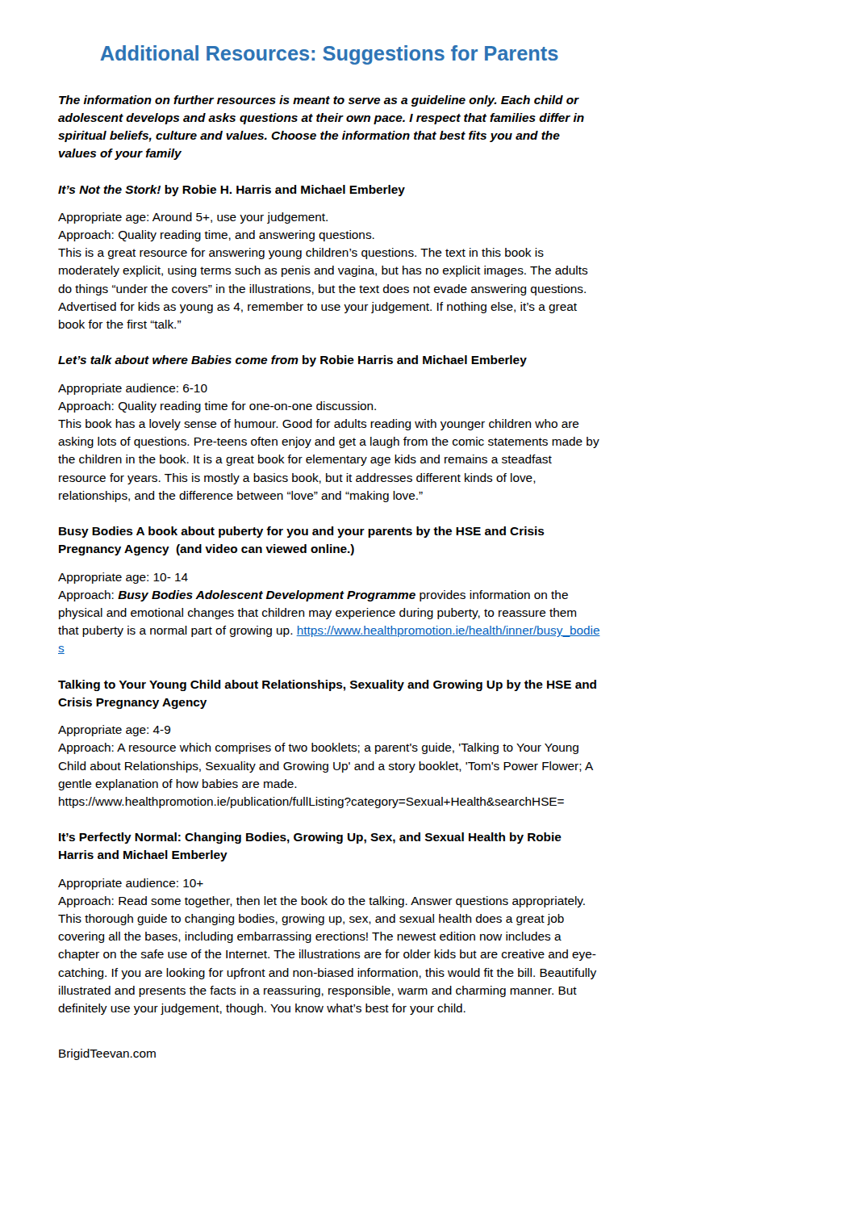Additional Resources: Suggestions for Parents
The information on further resources is meant to serve as a guideline only. Each child or adolescent develops and asks questions at their own pace. I respect that families differ in spiritual beliefs, culture and values. Choose the information that best fits you and the values of your family
It’s Not the Stork! by Robie H. Harris and Michael Emberley
Appropriate age: Around 5+, use your judgement.
Approach: Quality reading time, and answering questions.
This is a great resource for answering young children’s questions. The text in this book is moderately explicit, using terms such as penis and vagina, but has no explicit images. The adults do things “under the covers” in the illustrations, but the text does not evade answering questions. Advertised for kids as young as 4, remember to use your judgement. If nothing else, it’s a great book for the first “talk.”
Let’s talk about where Babies come from by Robie Harris and Michael Emberley
Appropriate audience: 6-10
Approach: Quality reading time for one-on-one discussion.
This book has a lovely sense of humour. Good for adults reading with younger children who are asking lots of questions. Pre-teens often enjoy and get a laugh from the comic statements made by the children in the book. It is a great book for elementary age kids and remains a steadfast resource for years. This is mostly a basics book, but it addresses different kinds of love, relationships, and the difference between “love” and “making love.”
Busy Bodies A book about puberty for you and your parents by the HSE and Crisis Pregnancy Agency (and video can viewed online.)
Appropriate age: 10- 14
Approach: Busy Bodies Adolescent Development Programme provides information on the physical and emotional changes that children may experience during puberty, to reassure them that puberty is a normal part of growing up. https://www.healthpromotion.ie/health/inner/busy_bodies
Talking to Your Young Child about Relationships, Sexuality and Growing Up by the HSE and Crisis Pregnancy Agency
Appropriate age: 4-9
Approach: A resource which comprises of two booklets; a parent's guide, 'Talking to Your Young Child about Relationships, Sexuality and Growing Up' and a story booklet, 'Tom's Power Flower; A gentle explanation of how babies are made.
https://www.healthpromotion.ie/publication/fullListing?category=Sexual+Health&searchHSE=
It’s Perfectly Normal: Changing Bodies, Growing Up, Sex, and Sexual Health by Robie Harris and Michael Emberley
Appropriate audience: 10+
Approach: Read some together, then let the book do the talking. Answer questions appropriately.
This thorough guide to changing bodies, growing up, sex, and sexual health does a great job covering all the bases, including embarrassing erections! The newest edition now includes a chapter on the safe use of the Internet. The illustrations are for older kids but are creative and eye-catching. If you are looking for upfront and non-biased information, this would fit the bill. Beautifully illustrated and presents the facts in a reassuring, responsible, warm and charming manner. But definitely use your judgement, though. You know what’s best for your child.
BrigidTeevan.com